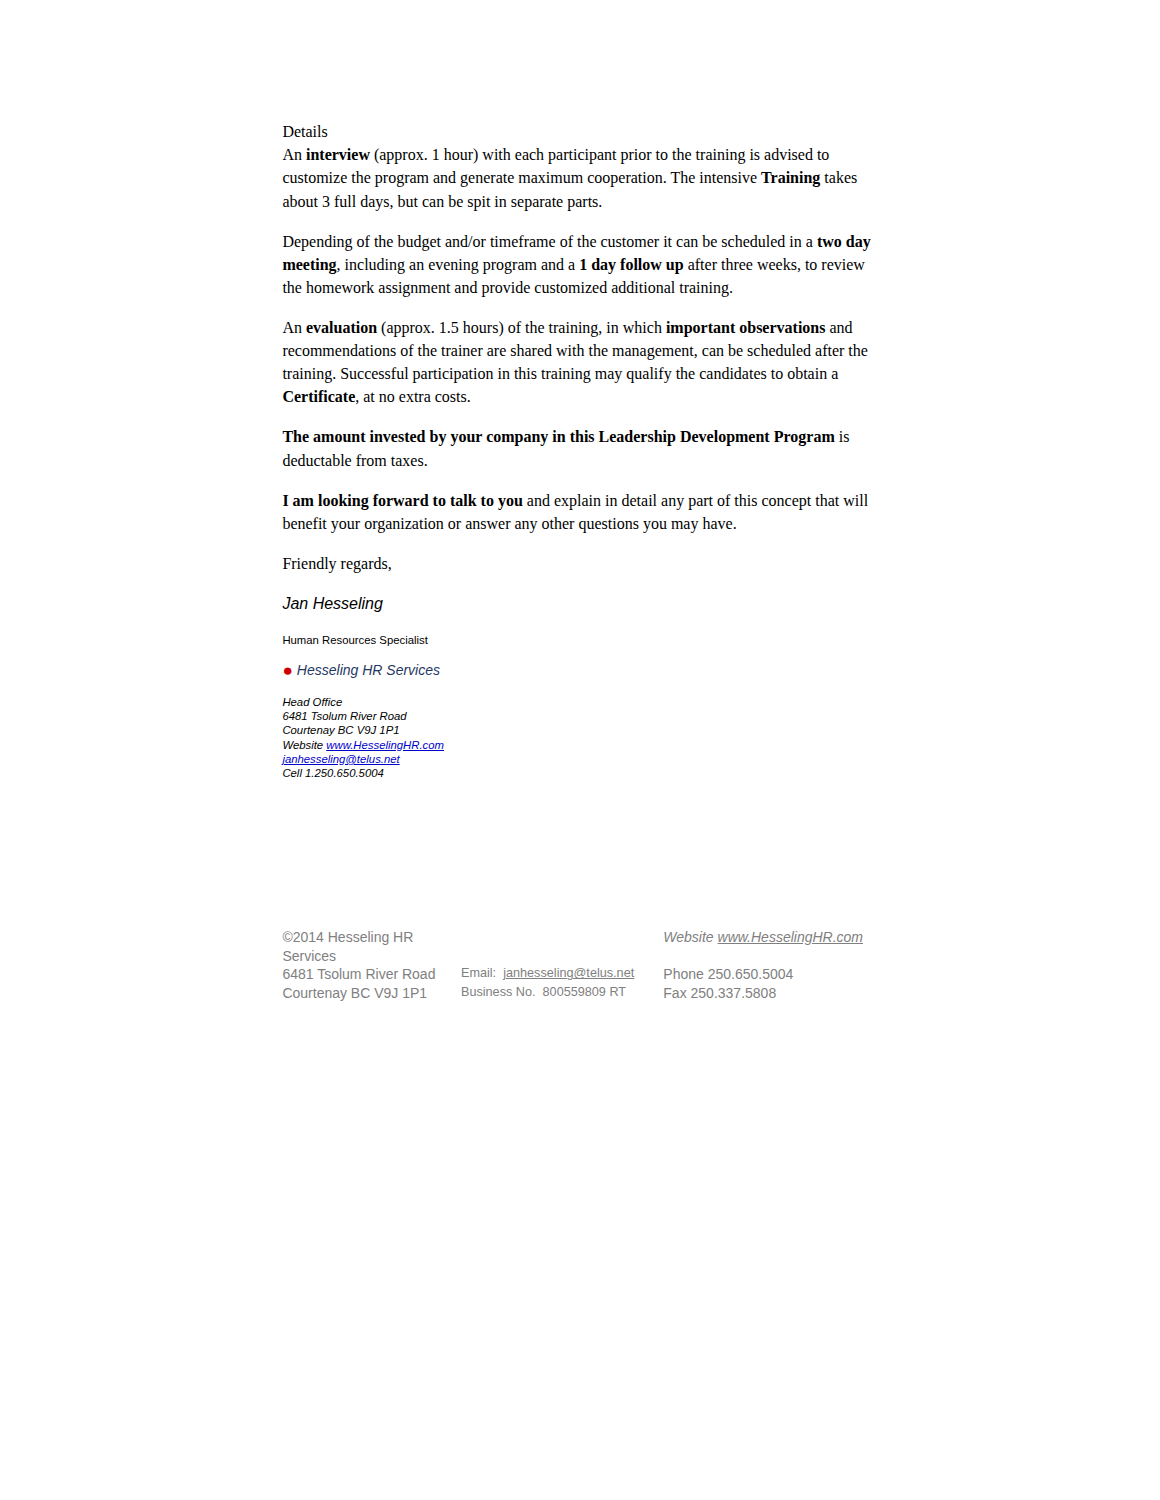Details
An interview (approx. 1 hour) with each participant prior to the training is advised to customize the program and generate maximum cooperation. The intensive Training takes about 3 full days, but can be spit in separate parts.
Depending of the budget and/or timeframe of the customer it can be scheduled in a two day meeting, including an evening program and a 1 day follow up after three weeks, to review the homework assignment and provide customized additional training.
An evaluation (approx. 1.5 hours) of the training, in which important observations and recommendations of the trainer are shared with the management, can be scheduled after the training. Successful participation in this training may qualify the candidates to obtain a Certificate, at no extra costs.
The amount invested by your company in this Leadership Development Program is deductable from taxes.
I am looking forward to talk to you and explain in detail any part of this concept that will benefit your organization or answer any other questions you may have.
Friendly regards,
Jan Hesseling
Human Resources Specialist
●Hesseling HR Services
Head Office
6481 Tsolum River Road
Courtenay BC V9J 1P1
Website www.HesselingHR.com
janhesseling@telus.net
Cell 1.250.650.5004
| ©2014 Hesseling HR Services | | Website www.HesselingHR.com |
| 6481 Tsolum River Road | Email: janhesseling@telus.net | Phone 250.650.5004 |
| Courtenay BC V9J 1P1 | Business No. 800559809 RT | Fax 250.337.5808 |